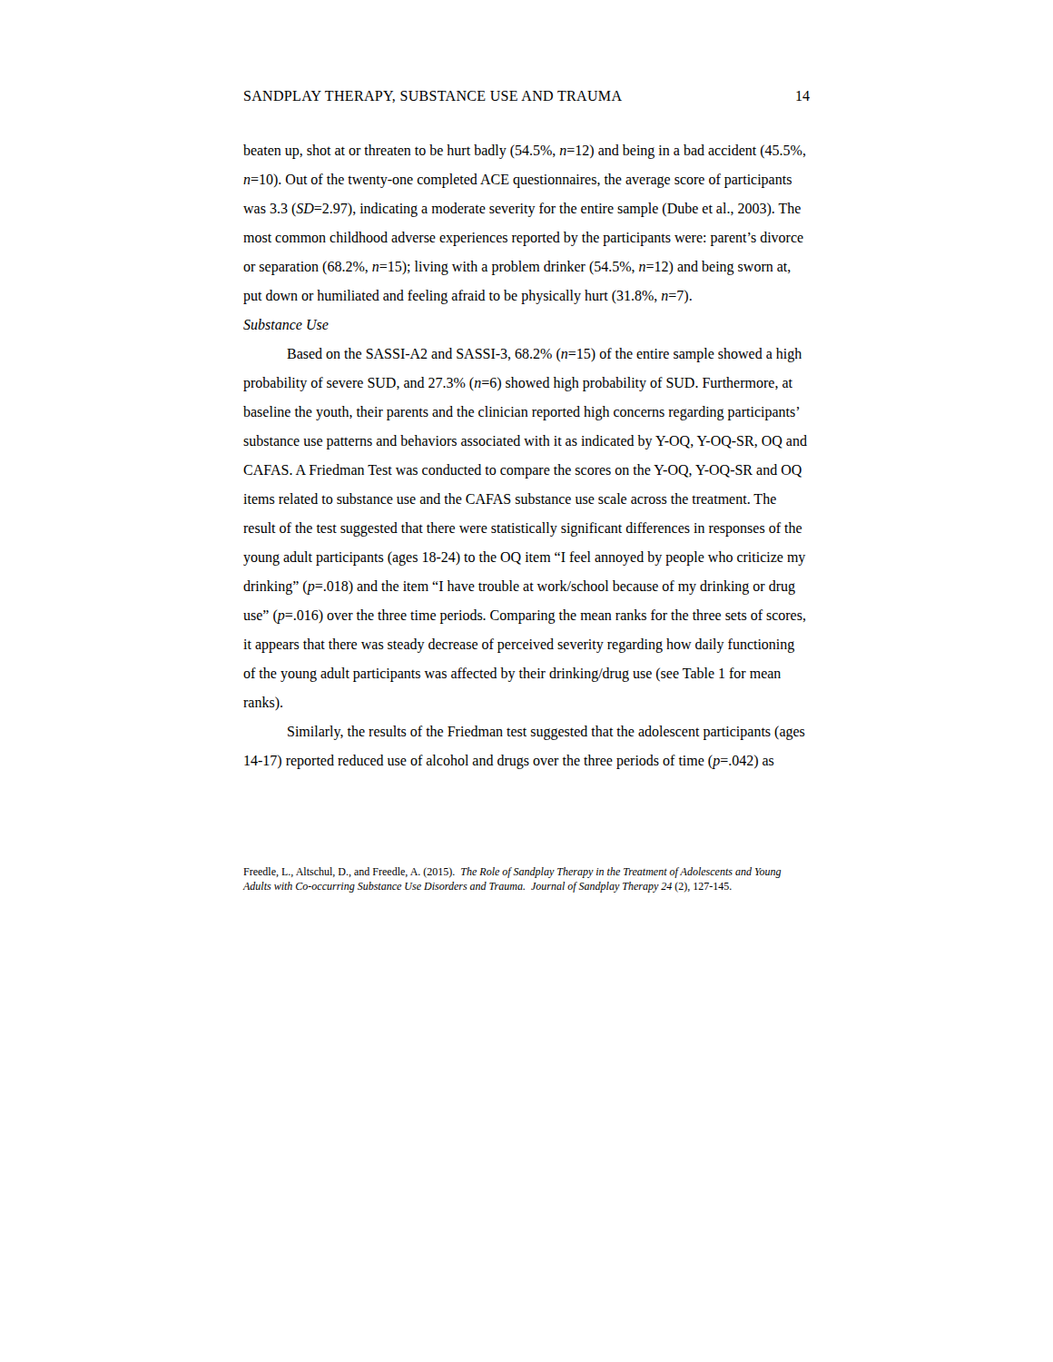SANDPLAY THERAPY, SUBSTANCE USE AND TRAUMA 14
beaten up, shot at or threaten to be hurt badly (54.5%, n=12) and being in a bad accident (45.5%, n=10). Out of the twenty-one completed ACE questionnaires, the average score of participants was 3.3 (SD=2.97), indicating a moderate severity for the entire sample (Dube et al., 2003). The most common childhood adverse experiences reported by the participants were: parent’s divorce or separation (68.2%, n=15); living with a problem drinker (54.5%, n=12) and being sworn at, put down or humiliated and feeling afraid to be physically hurt (31.8%, n=7).
Substance Use
Based on the SASSI-A2 and SASSI-3, 68.2% (n=15) of the entire sample showed a high probability of severe SUD, and 27.3% (n=6) showed high probability of SUD. Furthermore, at baseline the youth, their parents and the clinician reported high concerns regarding participants’ substance use patterns and behaviors associated with it as indicated by Y-OQ, Y-OQ-SR, OQ and CAFAS. A Friedman Test was conducted to compare the scores on the Y-OQ, Y-OQ-SR and OQ items related to substance use and the CAFAS substance use scale across the treatment. The result of the test suggested that there were statistically significant differences in responses of the young adult participants (ages 18-24) to the OQ item “I feel annoyed by people who criticize my drinking” (p=.018) and the item “I have trouble at work/school because of my drinking or drug use” (p=.016) over the three time periods. Comparing the mean ranks for the three sets of scores, it appears that there was steady decrease of perceived severity regarding how daily functioning of the young adult participants was affected by their drinking/drug use (see Table 1 for mean ranks).
Similarly, the results of the Friedman test suggested that the adolescent participants (ages 14-17) reported reduced use of alcohol and drugs over the three periods of time (p=.042) as
Freedle, L., Altschul, D., and Freedle, A. (2015). The Role of Sandplay Therapy in the Treatment of Adolescents and Young Adults with Co-occurring Substance Use Disorders and Trauma. Journal of Sandplay Therapy 24 (2), 127-145.